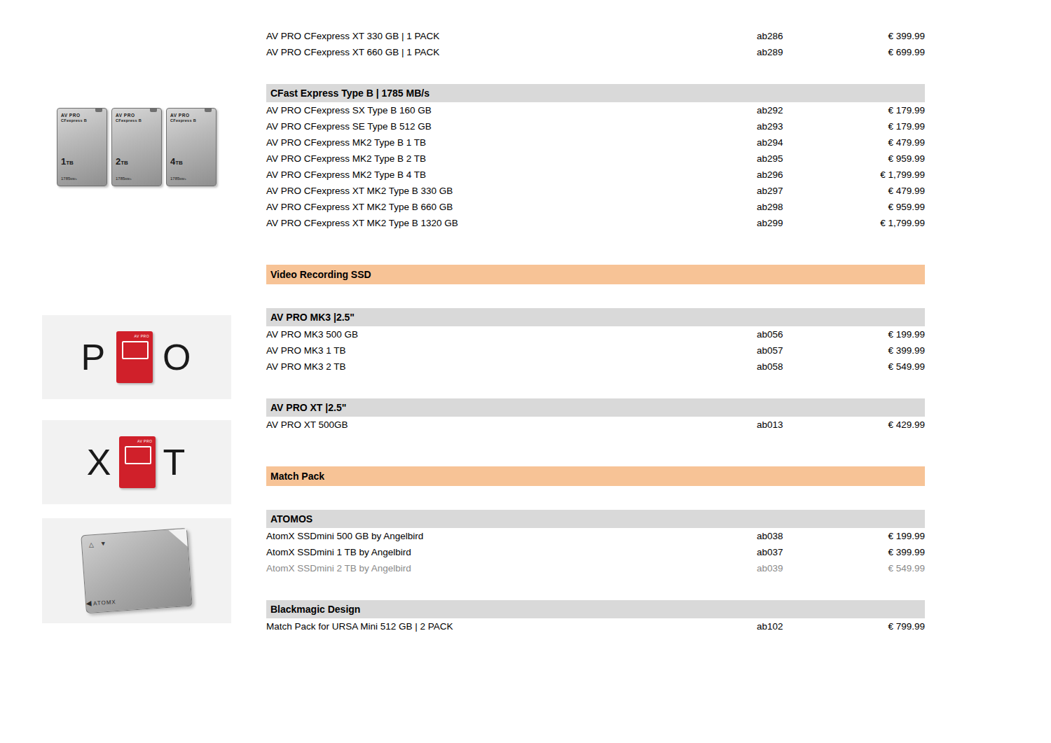AV PRO
CFexpress B
1TB
1785MB/s
AV PRO
CFexpress B
2TB
1785MB/s
AV PRO
CFexpress B
4TB
1785MB/s
P
AV PRO
O
X
AV PRO
T
△ ▼
◀
ATOMX
| AV PRO CFexpress XT 330 GB / 1 PACK | ab286 | € 399.99 |
| AV PRO CFexpress XT 660 GB / 1 PACK | ab289 | € 699.99 |
| CFast Express Type B / 1785 MB/s |
| AV PRO CFexpress SX Type B 160 GB | ab292 | € 179.99 |
| AV PRO CFexpress SE Type B 512 GB | ab293 | € 179.99 |
| AV PRO CFexpress MK2 Type B 1 TB | ab294 | € 479.99 |
| AV PRO CFexpress MK2 Type B 2 TB | ab295 | € 959.99 |
| AV PRO CFexpress MK2 Type B 4 TB | ab296 | € 1,799.99 |
| AV PRO CFexpress XT MK2 Type B 330 GB | ab297 | € 479.99 |
| AV PRO CFexpress XT MK2 Type B 660 GB | ab298 | € 959.99 |
| AV PRO CFexpress XT MK2 Type B 1320 GB | ab299 | € 1,799.99 |
| Video Recording SSD |
| AV PRO MK3 /2.5" |
| AV PRO MK3 500 GB | ab056 | € 199.99 |
| AV PRO MK3 1 TB | ab057 | € 399.99 |
| AV PRO MK3 2 TB | ab058 | € 549.99 |
| AV PRO XT /2.5" |
| AV PRO XT 500GB | ab013 | € 429.99 |
| Match Pack |
| ATOMOS |
| AtomX SSDmini 500 GB by Angelbird | ab038 | € 199.99 |
| AtomX SSDmini 1 TB by Angelbird | ab037 | € 399.99 |
| AtomX SSDmini 2 TB by Angelbird | ab039 | € 549.99 |
| Blackmagic Design |
| Match Pack for URSA Mini 512 GB / 2 PACK | ab102 | € 799.99 |